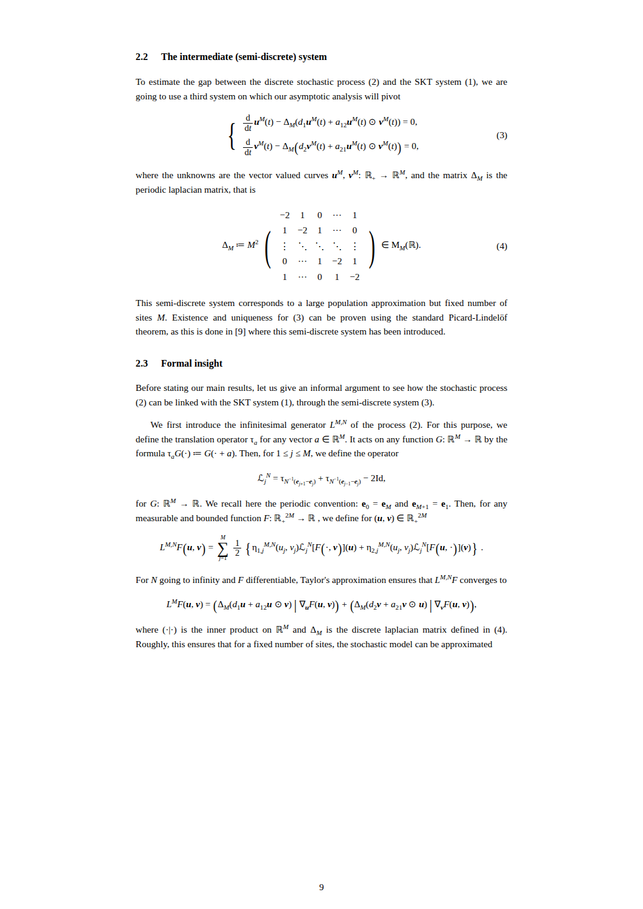2.2 The intermediate (semi-discrete) system
To estimate the gap between the discrete stochastic process (2) and the SKT system (1), we are going to use a third system on which our asymptotic analysis will pivot
{ ddt uM(t) − ΔM(d1uM(t) + a12uM(t) ⊙ vM(t)) = 0, ddt vM(t) − ΔM(d2vM(t) + a21uM(t) ⊙ vM(t)) = 0,
(3)
where the unknowns are the vector valued curves uM, vM: ℝ+ → ℝM, and the matrix ΔM is the periodic laplacian matrix, that is
ΔM ≔ M2 (
| −2 | 1 | 0 | ··· | 1 |
| 1 | −2 | 1 | ··· | 0 |
| ⋮ | ⋱ | ⋱ | ⋱ | ⋮ |
| 0 | ··· | 1 | −2 | 1 |
| 1 | ··· | 0 | 1 | −2 |
) ∈ MM(ℝ).
(4)
This semi-discrete system corresponds to a large population approximation but fixed number of sites M. Existence and uniqueness for (3) can be proven using the standard Picard-Lindelöf theorem, as this is done in [9] where this semi-discrete system has been introduced.
2.3 Formal insight
Before stating our main results, let us give an informal argument to see how the stochastic process (2) can be linked with the SKT system (1), through the semi-discrete system (3).
We first introduce the infinitesimal generator LM,N of the process (2). For this purpose, we define the translation operator τa for any vector a ∈ ℝM. It acts on any function G: ℝM → ℝ by the formula τaG(·) ≔ G(· + a). Then, for 1 ≤ j ≤ M, we define the operator
ℒjN = τN−1(ej+1−ej) + τN−1(ej−1−ej) − 2Id,
for G: ℝM → ℝ. We recall here the periodic convention: e0 = eM and eM+1 = e1. Then, for any measurable and bounded function F: ℝ+2M → ℝ , we define for (u, v) ∈ ℝ+2M
LM,NF(u, v) = M∑j=1 12 {η1,jM,N(uj, vj)ℒjN[F(·, v)](u) + η2,jM,N(uj, vj)ℒjN[F(u, ·)](v)} .
For N going to infinity and F differentiable, Taylor's approximation ensures that LM,NF converges to
LMF(u, v) = (ΔM(d1u + a12u ⊙ v) | ∇uF(u, v)) + (ΔM(d2v + a21v ⊙ u) | ∇vF(u, v)),
where (·|·) is the inner product on ℝM and ΔM is the discrete laplacian matrix defined in (4). Roughly, this ensures that for a fixed number of sites, the stochastic model can be approximated
9